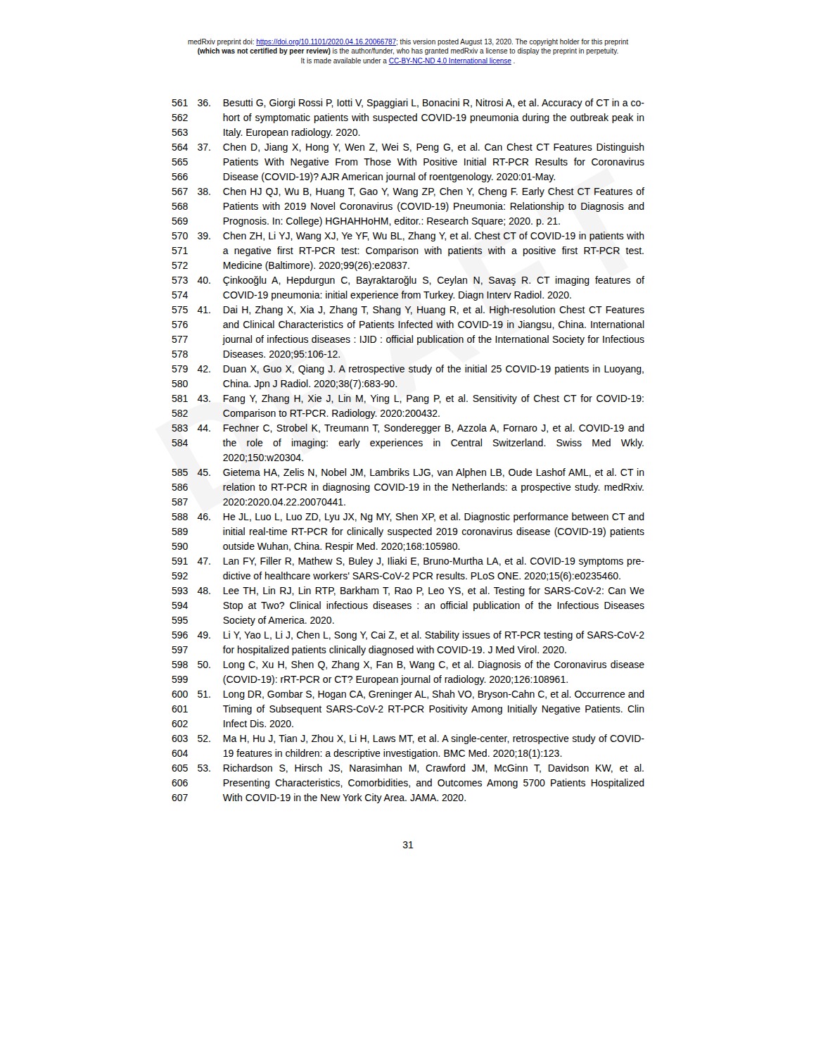DRAFT
medRxiv preprint doi: https://doi.org/10.1101/2020.04.16.20066787; this version posted August 13, 2020. The copyright holder for this preprint
(which was not certified by peer review) is the author/funder, who has granted medRxiv a license to display the preprint in perpetuity.
It is made available under a CC-BY-NC-ND 4.0 International license .
561562563
36.
Besutti G, Giorgi Rossi P, Iotti V, Spaggiari L, Bonacini R, Nitrosi A, et al. Accuracy of CT in a cohort of symptomatic patients with suspected COVID-19 pneumonia during the outbreak peak in Italy. European radiology. 2020.
564565566
37.
Chen D, Jiang X, Hong Y, Wen Z, Wei S, Peng G, et al. Can Chest CT Features Distinguish Patients With Negative From Those With Positive Initial RT-PCR Results for Coronavirus Disease (COVID-19)? AJR American journal of roentgenology. 2020:01-May.
567568569
38.
Chen HJ QJ, Wu B, Huang T, Gao Y, Wang ZP, Chen Y, Cheng F. Early Chest CT Features of Patients with 2019 Novel Coronavirus (COVID-19) Pneumonia: Relationship to Diagnosis and Prognosis. In: College) HGHAHHoHM, editor.: Research Square; 2020. p. 21.
570571572
39.
Chen ZH, Li YJ, Wang XJ, Ye YF, Wu BL, Zhang Y, et al. Chest CT of COVID-19 in patients with a negative first RT-PCR test: Comparison with patients with a positive first RT-PCR test. Medicine (Baltimore). 2020;99(26):e20837.
573574
40.
Çinkooğlu A, Hepdurgun C, Bayraktaroğlu S, Ceylan N, Savaş R. CT imaging features of COVID-19 pneumonia: initial experience from Turkey. Diagn Interv Radiol. 2020.
575576577578
41.
Dai H, Zhang X, Xia J, Zhang T, Shang Y, Huang R, et al. High-resolution Chest CT Features and Clinical Characteristics of Patients Infected with COVID-19 in Jiangsu, China. International journal of infectious diseases : IJID : official publication of the International Society for Infectious Diseases. 2020;95:106-12.
579580
42.
Duan X, Guo X, Qiang J. A retrospective study of the initial 25 COVID-19 patients in Luoyang, China. Jpn J Radiol. 2020;38(7):683-90.
581582
43.
Fang Y, Zhang H, Xie J, Lin M, Ying L, Pang P, et al. Sensitivity of Chest CT for COVID-19: Comparison to RT-PCR. Radiology. 2020:200432.
583584
44.
Fechner C, Strobel K, Treumann T, Sonderegger B, Azzola A, Fornaro J, et al. COVID-19 and the role of imaging: early experiences in Central Switzerland. Swiss Med Wkly. 2020;150:w20304.
585586587
45.
Gietema HA, Zelis N, Nobel JM, Lambriks LJG, van Alphen LB, Oude Lashof AML, et al. CT in relation to RT-PCR in diagnosing COVID-19 in the Netherlands: a prospective study. medRxiv. 2020:2020.04.22.20070441.
588589590
46.
He JL, Luo L, Luo ZD, Lyu JX, Ng MY, Shen XP, et al. Diagnostic performance between CT and initial real-time RT-PCR for clinically suspected 2019 coronavirus disease (COVID-19) patients outside Wuhan, China. Respir Med. 2020;168:105980.
591592
47.
Lan FY, Filler R, Mathew S, Buley J, Iliaki E, Bruno-Murtha LA, et al. COVID-19 symptoms predictive of healthcare workers' SARS-CoV-2 PCR results. PLoS ONE. 2020;15(6):e0235460.
593594595
48.
Lee TH, Lin RJ, Lin RTP, Barkham T, Rao P, Leo YS, et al. Testing for SARS-CoV-2: Can We Stop at Two? Clinical infectious diseases : an official publication of the Infectious Diseases Society of America. 2020.
596597
49.
Li Y, Yao L, Li J, Chen L, Song Y, Cai Z, et al. Stability issues of RT-PCR testing of SARS-CoV-2 for hospitalized patients clinically diagnosed with COVID-19. J Med Virol. 2020.
598599
50.
Long C, Xu H, Shen Q, Zhang X, Fan B, Wang C, et al. Diagnosis of the Coronavirus disease (COVID-19): rRT-PCR or CT? European journal of radiology. 2020;126:108961.
600601602
51.
Long DR, Gombar S, Hogan CA, Greninger AL, Shah VO, Bryson-Cahn C, et al. Occurrence and Timing of Subsequent SARS-CoV-2 RT-PCR Positivity Among Initially Negative Patients. Clin Infect Dis. 2020.
603604
52.
Ma H, Hu J, Tian J, Zhou X, Li H, Laws MT, et al. A single-center, retrospective study of COVID-19 features in children: a descriptive investigation. BMC Med. 2020;18(1):123.
605606607
53.
Richardson S, Hirsch JS, Narasimhan M, Crawford JM, McGinn T, Davidson KW, et al. Presenting Characteristics, Comorbidities, and Outcomes Among 5700 Patients Hospitalized With COVID-19 in the New York City Area. JAMA. 2020.
31